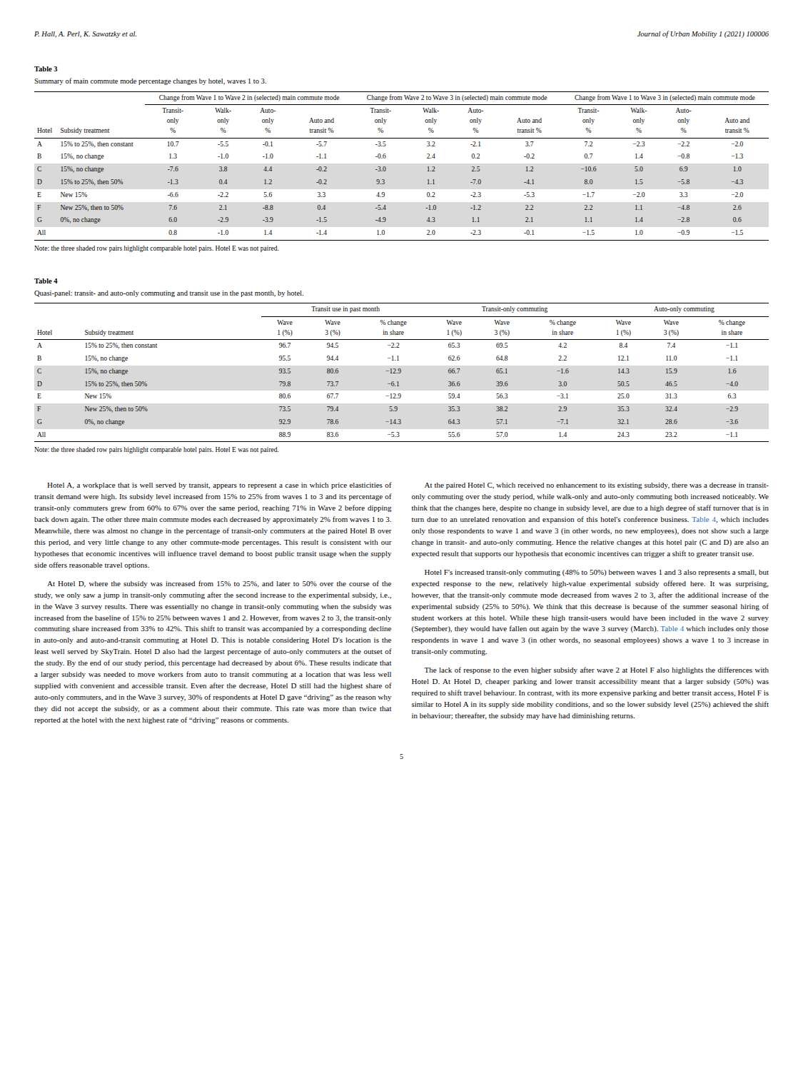P. Hall, A. Perl, K. Sawatzky et al.
Journal of Urban Mobility 1 (2021) 100006
Table 3
Summary of main commute mode percentage changes by hotel, waves 1 to 3.
| | Change from Wave 1 to Wave 2 in (selected) main commute mode | Change from Wave 2 to Wave 3 in (selected) main commute mode | Change from Wave 1 to Wave 3 in (selected) main commute mode |
| --- | --- | --- | --- |
| Hotel | Subsidy treatment | Transit- only % | Walk- only % | Auto- only % | Auto and transit % | Transit- only % | Walk- only % | Auto- only % | Auto and transit % | Transit- only % | Walk- only % | Auto- only % | Auto and transit % |
| A | 15% to 25%, then constant | 10.7 | -5.5 | -0.1 | -5.7 | -3.5 | 3.2 | -2.1 | 3.7 | 7.2 | −2.3 | −2.2 | −2.0 |
| B | 15%, no change | 1.3 | -1.0 | -1.0 | -1.1 | -0.6 | 2.4 | 0.2 | -0.2 | 0.7 | 1.4 | −0.8 | −1.3 |
| C | 15%, no change | -7.6 | 3.8 | 4.4 | -0.2 | -3.0 | 1.2 | 2.5 | 1.2 | −10.6 | 5.0 | 6.9 | 1.0 |
| D | 15% to 25%, then 50% | -1.3 | 0.4 | 1.2 | -0.2 | 9.3 | 1.1 | -7.0 | -4.1 | 8.0 | 1.5 | −5.8 | −4.3 |
| E | New 15% | -6.6 | -2.2 | 5.6 | 3.3 | 4.9 | 0.2 | -2.3 | -5.3 | −1.7 | −2.0 | 3.3 | −2.0 |
| F | New 25%, then to 50% | 7.6 | 2.1 | -8.8 | 0.4 | -5.4 | -1.0 | -1.2 | 2.2 | 2.2 | 1.1 | −4.8 | 2.6 |
| G | 0%, no change | 6.0 | -2.9 | -3.9 | -1.5 | -4.9 | 4.3 | 1.1 | 2.1 | 1.1 | 1.4 | −2.8 | 0.6 |
| All | | 0.8 | -1.0 | 1.4 | -1.4 | 1.0 | 2.0 | -2.3 | -0.1 | −1.5 | 1.0 | −0.9 | −1.5 |
Note: the three shaded row pairs highlight comparable hotel pairs. Hotel E was not paired.
Table 4
Quasi-panel: transit- and auto-only commuting and transit use in the past month, by hotel.
| | Transit use in past month | Transit-only commuting | Auto-only commuting |
| --- | --- | --- | --- |
| Hotel | Subsidy treatment | Wave 1 (%) | Wave 3 (%) | % change in share | Wave 1 (%) | Wave 3 (%) | % change in share | Wave 1 (%) | Wave 3 (%) | % change in share |
| A | 15% to 25%, then constant | 96.7 | 94.5 | −2.2 | 65.3 | 69.5 | 4.2 | 8.4 | 7.4 | −1.1 |
| B | 15%, no change | 95.5 | 94.4 | −1.1 | 62.6 | 64.8 | 2.2 | 12.1 | 11.0 | −1.1 |
| C | 15%, no change | 93.5 | 80.6 | −12.9 | 66.7 | 65.1 | −1.6 | 14.3 | 15.9 | 1.6 |
| D | 15% to 25%, then 50% | 79.8 | 73.7 | −6.1 | 36.6 | 39.6 | 3.0 | 50.5 | 46.5 | −4.0 |
| E | New 15% | 80.6 | 67.7 | −12.9 | 59.4 | 56.3 | −3.1 | 25.0 | 31.3 | 6.3 |
| F | New 25%, then to 50% | 73.5 | 79.4 | 5.9 | 35.3 | 38.2 | 2.9 | 35.3 | 32.4 | −2.9 |
| G | 0%, no change | 92.9 | 78.6 | −14.3 | 64.3 | 57.1 | −7.1 | 32.1 | 28.6 | −3.6 |
| All | | 88.9 | 83.6 | −5.3 | 55.6 | 57.0 | 1.4 | 24.3 | 23.2 | −1.1 |
Note: the three shaded row pairs highlight comparable hotel pairs. Hotel E was not paired.
Hotel A, a workplace that is well served by transit, appears to represent a case in which price elasticities of transit demand were high. Its subsidy level increased from 15% to 25% from waves 1 to 3 and its percentage of transit-only commuters grew from 60% to 67% over the same period, reaching 71% in Wave 2 before dipping back down again. The other three main commute modes each decreased by approximately 2% from waves 1 to 3. Meanwhile, there was almost no change in the percentage of transit-only commuters at the paired Hotel B over this period, and very little change to any other commute-mode percentages. This result is consistent with our hypotheses that economic incentives will influence travel demand to boost public transit usage when the supply side offers reasonable travel options.
At Hotel D, where the subsidy was increased from 15% to 25%, and later to 50% over the course of the study, we only saw a jump in transit-only commuting after the second increase to the experimental subsidy, i.e., in the Wave 3 survey results. There was essentially no change in transit-only commuting when the subsidy was increased from the baseline of 15% to 25% between waves 1 and 2. However, from waves 2 to 3, the transit-only commuting share increased from 33% to 42%. This shift to transit was accompanied by a corresponding decline in auto-only and auto-and-transit commuting at Hotel D. This is notable considering Hotel D's location is the least well served by SkyTrain. Hotel D also had the largest percentage of auto-only commuters at the outset of the study. By the end of our study period, this percentage had decreased by about 6%. These results indicate that a larger subsidy was needed to move workers from auto to transit commuting at a location that was less well supplied with convenient and accessible transit. Even after the decrease, Hotel D still had the highest share of auto-only commuters, and in the Wave 3 survey, 30% of respondents at Hotel D gave “driving” as the reason why they did not accept the subsidy, or as a comment about their commute. This rate was more than twice that reported at the hotel with the next highest rate of “driving” reasons or comments.
At the paired Hotel C, which received no enhancement to its existing subsidy, there was a decrease in transit-only commuting over the study period, while walk-only and auto-only commuting both increased noticeably. We think that the changes here, despite no change in subsidy level, are due to a high degree of staff turnover that is in turn due to an unrelated renovation and expansion of this hotel's conference business. Table 4, which includes only those respondents to wave 1 and wave 3 (in other words, no new employees), does not show such a large change in transit- and auto-only commuting. Hence the relative changes at this hotel pair (C and D) are also an expected result that supports our hypothesis that economic incentives can trigger a shift to greater transit use.
Hotel F's increased transit-only commuting (48% to 50%) between waves 1 and 3 also represents a small, but expected response to the new, relatively high-value experimental subsidy offered here. It was surprising, however, that the transit-only commute mode decreased from waves 2 to 3, after the additional increase of the experimental subsidy (25% to 50%). We think that this decrease is because of the summer seasonal hiring of student workers at this hotel. While these high transit-users would have been included in the wave 2 survey (September), they would have fallen out again by the wave 3 survey (March). Table 4 which includes only those respondents in wave 1 and wave 3 (in other words, no seasonal employees) shows a wave 1 to 3 increase in transit-only commuting.
The lack of response to the even higher subsidy after wave 2 at Hotel F also highlights the differences with Hotel D. At Hotel D, cheaper parking and lower transit accessibility meant that a larger subsidy (50%) was required to shift travel behaviour. In contrast, with its more expensive parking and better transit access, Hotel F is similar to Hotel A in its supply side mobility conditions, and so the lower subsidy level (25%) achieved the shift in behaviour; thereafter, the subsidy may have had diminishing returns.
5